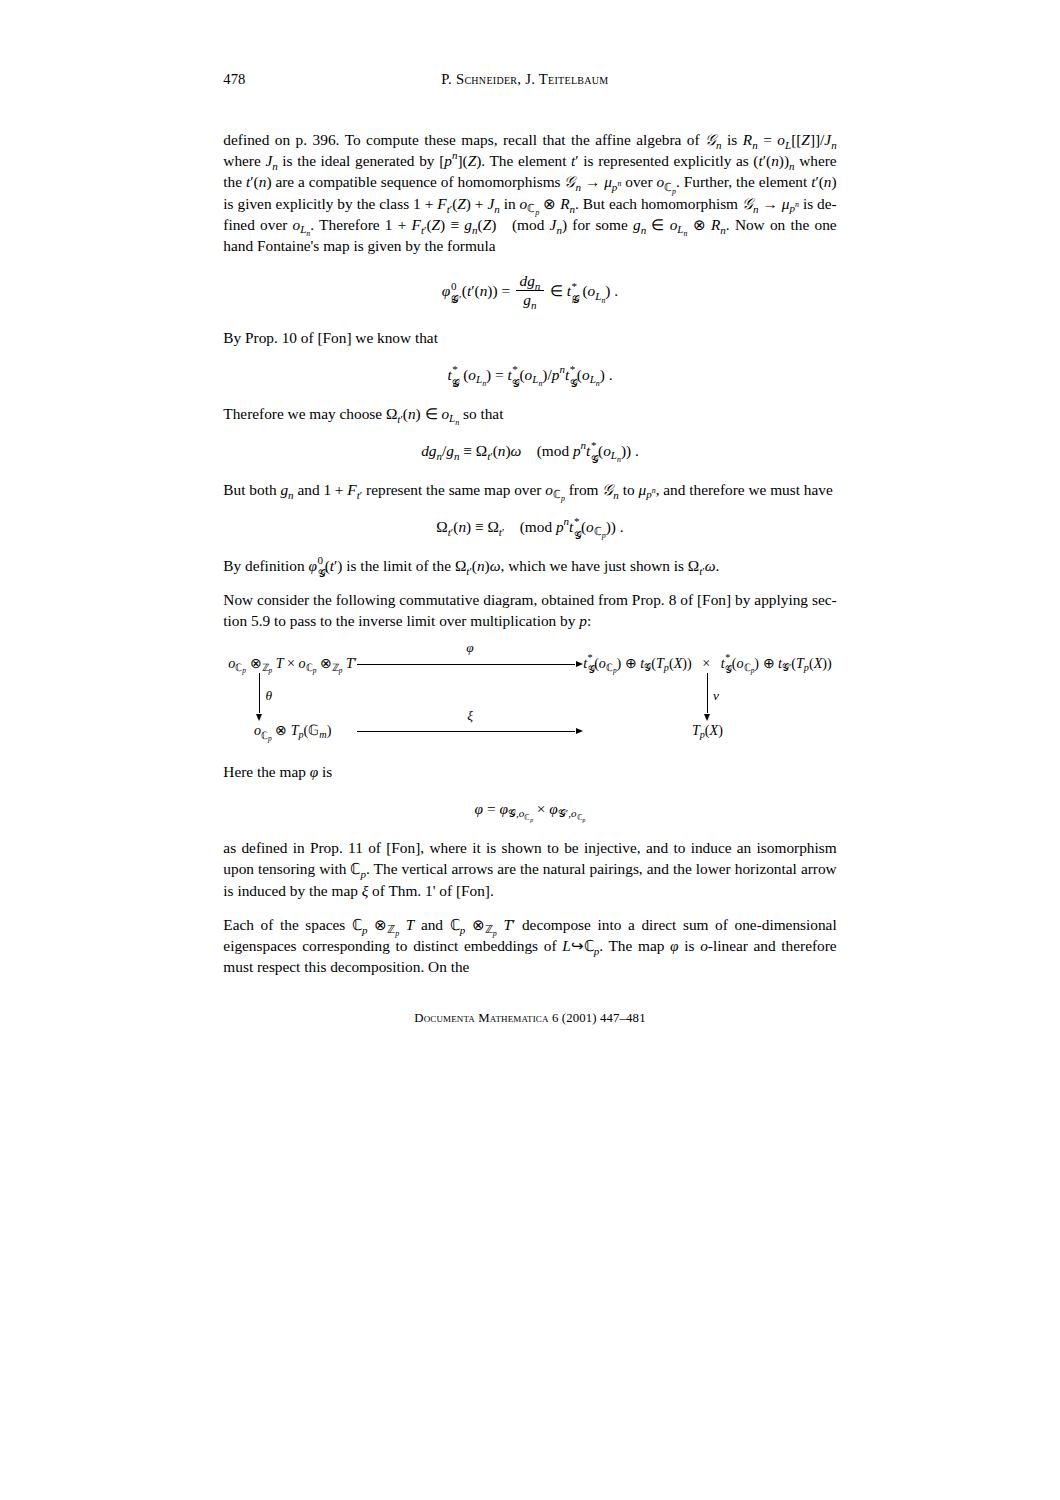478
P. Schneider, J. Teitelbaum
defined on p. 396. To compute these maps, recall that the affine algebra of 𝒢n is Rn = oL[[Z]]/Jn where Jn is the ideal generated by [pn](Z). The element t′ is represented explicitly as (t′(n))n where the t′(n) are a compatible sequence of homomorphisms 𝒢n → μpn over oℂp. Further, the element t′(n) is given explicitly by the class 1 + Ft′(Z) + Jn in oℂp ⊗ Rn. But each homomorphism 𝒢n → μpn is defined over oLn. Therefore 1 + Ft′(Z) ≡ gn(Z) (mod Jn) for some gn ∈ oLn ⊗ Rn. Now on the one hand Fontaine's map is given by the formula
φ 0𝒢n′ (t′(n)) = dgn gn ∈ t*𝒢n (oLn) .
By Prop. 10 of [Fon] we know that
t*𝒢n (oLn) = t*𝒢 (oLn)/pnt*𝒢 (oLn) .
Therefore we may choose Ωt′(n) ∈ oLn so that
dgn/gn ≡ Ωt′(n)ω (mod pnt*𝒢 (oLn)) .
But both gn and 1 + Ft′ represent the same map over oℂp from 𝒢n to μpn, and therefore we must have
Ωt′(n) ≡ Ωt′ (mod pnt*𝒢 (oℂp)) .
By definition φ 0𝒢′ (t′) is the limit of the Ωt′(n)ω, which we have just shown is Ωt′ω.
Now consider the following commutative diagram, obtained from Prop. 8 of [Fon] by applying section 5.9 to pass to the inverse limit over multiplication by p:
| o ℂ p ⊗ ℤ p T × o ℂ p ⊗ ℤ p T ′ | φ | t * 𝒢′ ( o ℂ p ) ⊕ t 𝒢 ( T p ( X )) × t * 𝒢 ( o ℂ p ) ⊕ t 𝒢′ ( T p ( X )) |
| θ | | ν |
| o ℂ p ⊗ T p (𝔾 m ) | ξ | T p ( X ) |
Here the map φ is
φ = φ𝒢,oℂp × φ𝒢′,oℂp
as defined in Prop. 11 of [Fon], where it is shown to be injective, and to induce an isomorphism upon tensoring with ℂp. The vertical arrows are the natural pairings, and the lower horizontal arrow is induced by the map ξ of Thm. 1' of [Fon].
Each of the spaces ℂp ⊗ℤp T and ℂp ⊗ℤp T′ decompose into a direct sum of one-dimensional eigenspaces corresponding to distinct embeddings of L↪ℂp. The map φ is o-linear and therefore must respect this decomposition. On the
Documenta Mathematica 6 (2001) 447–481